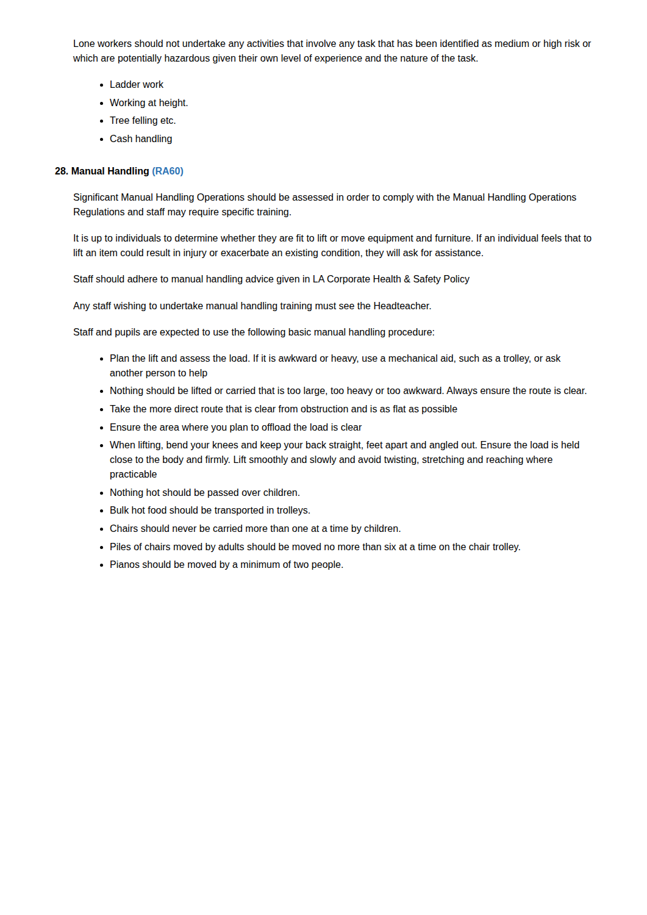Lone workers should not undertake any activities that involve any task that has been identified as medium or high risk or which are potentially hazardous given their own level of experience and the nature of the task.
Ladder work
Working at height.
Tree felling etc.
Cash handling
28. Manual Handling (RA60)
Significant Manual Handling Operations should be assessed in order to comply with the Manual Handling Operations Regulations and staff may require specific training.
It is up to individuals to determine whether they are fit to lift or move equipment and furniture. If an individual feels that to lift an item could result in injury or exacerbate an existing condition, they will ask for assistance.
Staff should adhere to manual handling advice given in LA Corporate Health & Safety Policy
Any staff wishing to undertake manual handling training must see the Headteacher.
Staff and pupils are expected to use the following basic manual handling procedure:
Plan the lift and assess the load. If it is awkward or heavy, use a mechanical aid, such as a trolley, or ask another person to help
Nothing should be lifted or carried that is too large, too heavy or too awkward. Always ensure the route is clear.
Take the more direct route that is clear from obstruction and is as flat as possible
Ensure the area where you plan to offload the load is clear
When lifting, bend your knees and keep your back straight, feet apart and angled out. Ensure the load is held close to the body and firmly. Lift smoothly and slowly and avoid twisting, stretching and reaching where practicable
Nothing hot should be passed over children.
Bulk hot food should be transported in trolleys.
Chairs should never be carried more than one at a time by children.
Piles of chairs moved by adults should be moved no more than six at a time on the chair trolley.
Pianos should be moved by a minimum of two people.